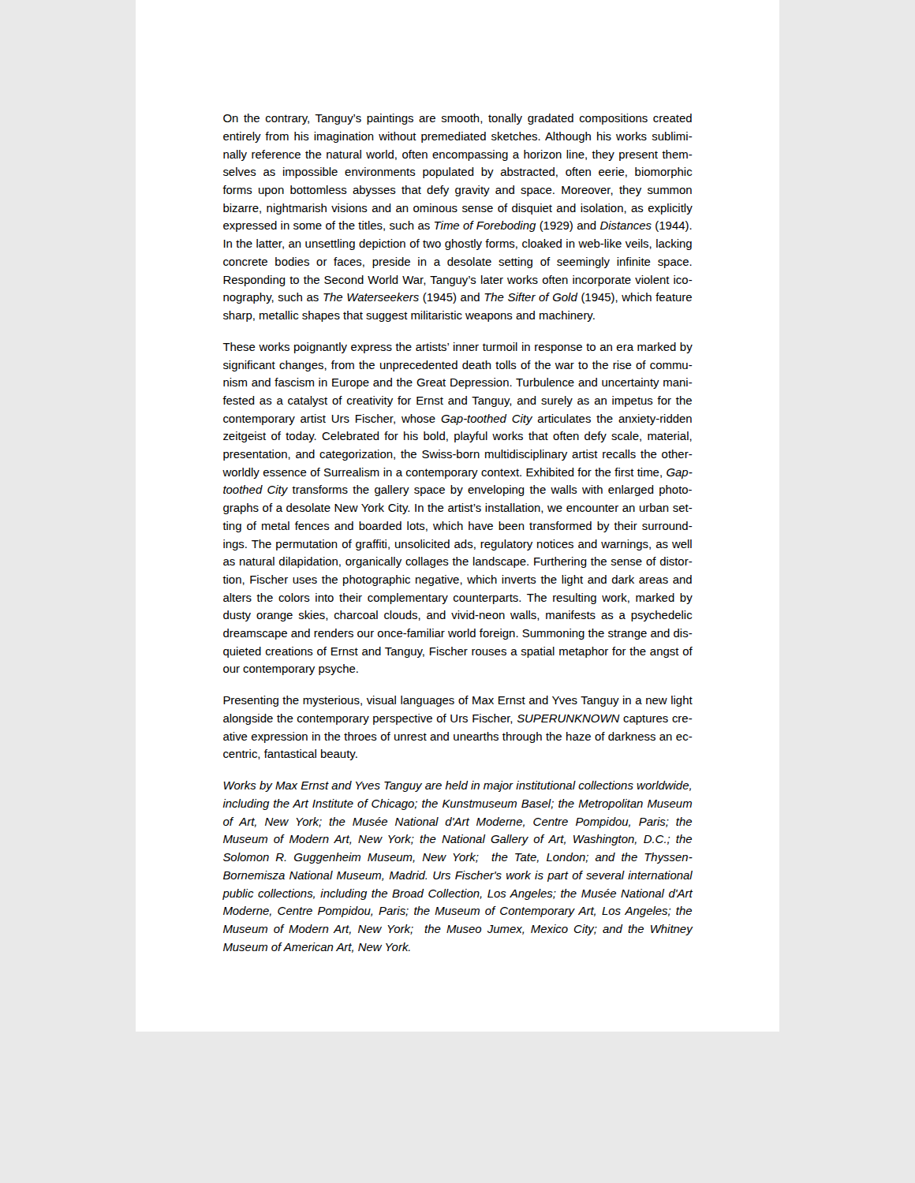On the contrary, Tanguy’s paintings are smooth, tonally gradated compositions created entirely from his imagination without premediated sketches. Although his works subliminally reference the natural world, often encompassing a horizon line, they present themselves as impossible environments populated by abstracted, often eerie, biomorphic forms upon bottomless abysses that defy gravity and space. Moreover, they summon bizarre, nightmarish visions and an ominous sense of disquiet and isolation, as explicitly expressed in some of the titles, such as Time of Foreboding (1929) and Distances (1944). In the latter, an unsettling depiction of two ghostly forms, cloaked in web-like veils, lacking concrete bodies or faces, preside in a desolate setting of seemingly infinite space. Responding to the Second World War, Tanguy’s later works often incorporate violent iconography, such as The Waterseekers (1945) and The Sifter of Gold (1945), which feature sharp, metallic shapes that suggest militaristic weapons and machinery.
These works poignantly express the artists’ inner turmoil in response to an era marked by significant changes, from the unprecedented death tolls of the war to the rise of communism and fascism in Europe and the Great Depression. Turbulence and uncertainty manifested as a catalyst of creativity for Ernst and Tanguy, and surely as an impetus for the contemporary artist Urs Fischer, whose Gap-toothed City articulates the anxiety-ridden zeitgeist of today. Celebrated for his bold, playful works that often defy scale, material, presentation, and categorization, the Swiss-born multidisciplinary artist recalls the otherworldly essence of Surrealism in a contemporary context. Exhibited for the first time, Gap-toothed City transforms the gallery space by enveloping the walls with enlarged photographs of a desolate New York City. In the artist’s installation, we encounter an urban setting of metal fences and boarded lots, which have been transformed by their surroundings. The permutation of graffiti, unsolicited ads, regulatory notices and warnings, as well as natural dilapidation, organically collages the landscape. Furthering the sense of distortion, Fischer uses the photographic negative, which inverts the light and dark areas and alters the colors into their complementary counterparts. The resulting work, marked by dusty orange skies, charcoal clouds, and vivid-neon walls, manifests as a psychedelic dreamscape and renders our once-familiar world foreign. Summoning the strange and disquieted creations of Ernst and Tanguy, Fischer rouses a spatial metaphor for the angst of our contemporary psyche.
Presenting the mysterious, visual languages of Max Ernst and Yves Tanguy in a new light alongside the contemporary perspective of Urs Fischer, SUPERUNKNOWN captures creative expression in the throes of unrest and unearths through the haze of darkness an eccentric, fantastical beauty.
Works by Max Ernst and Yves Tanguy are held in major institutional collections worldwide, including the Art Institute of Chicago; the Kunstmuseum Basel; the Metropolitan Museum of Art, New York; the Musée National d'Art Moderne, Centre Pompidou, Paris; the Museum of Modern Art, New York; the National Gallery of Art, Washington, D.C.; the Solomon R. Guggenheim Museum, New York; the Tate, London; and the Thyssen-Bornemisza National Museum, Madrid. Urs Fischer's work is part of several international public collections, including the Broad Collection, Los Angeles; the Musée National d'Art Moderne, Centre Pompidou, Paris; the Museum of Contemporary Art, Los Angeles; the Museum of Modern Art, New York; the Museo Jumex, Mexico City; and the Whitney Museum of American Art, New York.